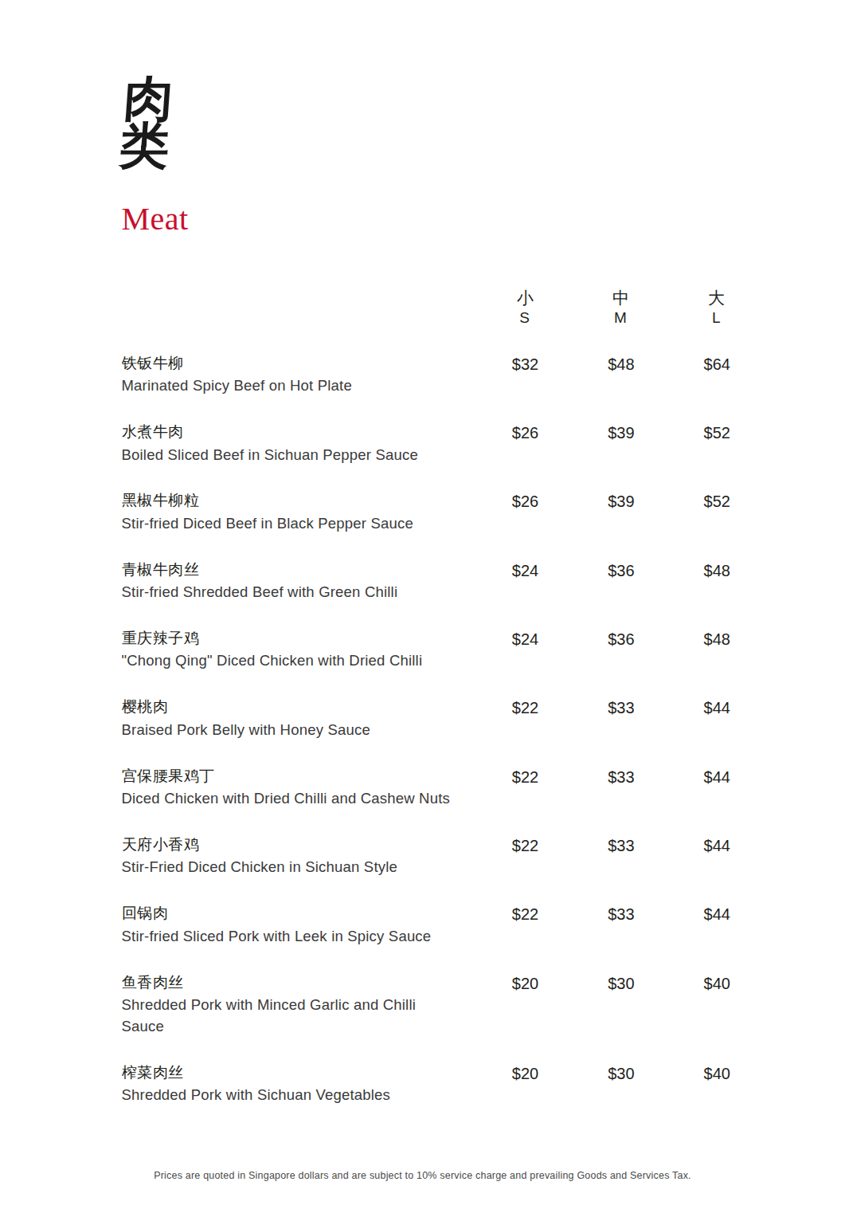肉类
Meat
| | 小 S | 中 M | 大 L |
| --- | --- | --- | --- |
| 铁钣牛柳 Marinated Spicy Beef on Hot Plate | $32 | $48 | $64 |
| 水煮牛肉 Boiled Sliced Beef in Sichuan Pepper Sauce | $26 | $39 | $52 |
| 黑椒牛柳粒 Stir-fried Diced Beef in Black Pepper Sauce | $26 | $39 | $52 |
| 青椒牛肉丝 Stir-fried Shredded Beef with Green Chilli | $24 | $36 | $48 |
| 重庆辣子鸡 "Chong Qing" Diced Chicken with Dried Chilli | $24 | $36 | $48 |
| 樱桃肉 Braised Pork Belly with Honey Sauce | $22 | $33 | $44 |
| 宫保腰果鸡丁 Diced Chicken with Dried Chilli and Cashew Nuts | $22 | $33 | $44 |
| 天府小香鸡 Stir-Fried Diced Chicken in Sichuan Style | $22 | $33 | $44 |
| 回锅肉 Stir-fried Sliced Pork with Leek in Spicy Sauce | $22 | $33 | $44 |
| 鱼香肉丝 Shredded Pork with Minced Garlic and Chilli Sauce | $20 | $30 | $40 |
| 榨菜肉丝 Shredded Pork with Sichuan Vegetables | $20 | $30 | $40 |
Prices are quoted in Singapore dollars and are subject to 10% service charge and prevailing Goods and Services Tax.